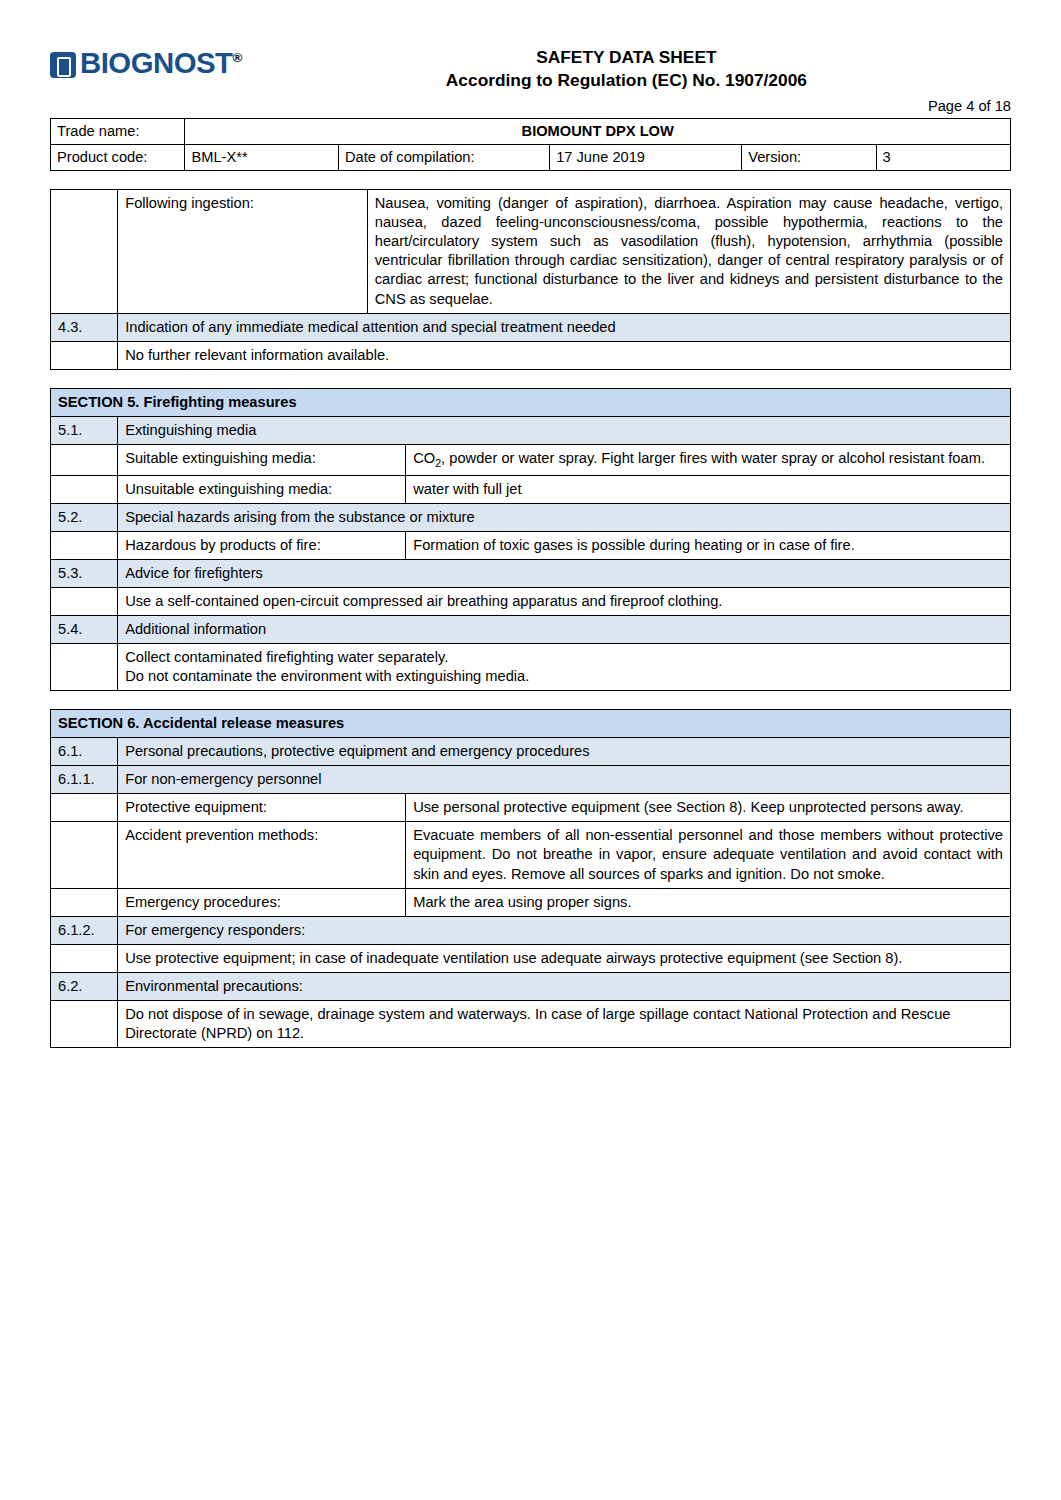BIOGNOST®
SAFETY DATA SHEET
According to Regulation (EC) No. 1907/2006
Page 4 of 18
| Trade name: | BIOMOUNT DPX LOW |
| Product code: | BML-X** | Date of compilation: | 17 June 2019 | Version: | 3 |
| | Following ingestion: | Nausea, vomiting (danger of aspiration), diarrhoea. Aspiration may cause headache, vertigo, nausea, dazed feeling-unconsciousness/coma, possible hypothermia, reactions to the heart/circulatory system such as vasodilation (flush), hypotension, arrhythmia (possible ventricular fibrillation through cardiac sensitization), danger of central respiratory paralysis or of cardiac arrest; functional disturbance to the liver and kidneys and persistent disturbance to the CNS as sequelae. |
| 4.3. | Indication of any immediate medical attention and special treatment needed |
| | No further relevant information available. |
| SECTION 5. Firefighting measures |
| 5.1. | Extinguishing media |
| | Suitable extinguishing media: | CO 2 , powder or water spray. Fight larger fires with water spray or alcohol resistant foam. |
| | Unsuitable extinguishing media: | water with full jet |
| 5.2. | Special hazards arising from the substance or mixture |
| | Hazardous by products of fire: | Formation of toxic gases is possible during heating or in case of fire. |
| 5.3. | Advice for firefighters |
| | Use a self-contained open-circuit compressed air breathing apparatus and fireproof clothing. |
| 5.4. | Additional information |
| | Collect contaminated firefighting water separately. Do not contaminate the environment with extinguishing media. |
| SECTION 6. Accidental release measures |
| 6.1. | Personal precautions, protective equipment and emergency procedures |
| 6.1.1. | For non-emergency personnel |
| | Protective equipment: | Use personal protective equipment (see Section 8). Keep unprotected persons away. |
| | Accident prevention methods: | Evacuate members of all non-essential personnel and those members without protective equipment. Do not breathe in vapor, ensure adequate ventilation and avoid contact with skin and eyes. Remove all sources of sparks and ignition. Do not smoke. |
| | Emergency procedures: | Mark the area using proper signs. |
| 6.1.2. | For emergency responders: |
| | Use protective equipment; in case of inadequate ventilation use adequate airways protective equipment (see Section 8). |
| 6.2. | Environmental precautions: |
| | Do not dispose of in sewage, drainage system and waterways. In case of large spillage contact National Protection and Rescue Directorate (NPRD) on 112. |